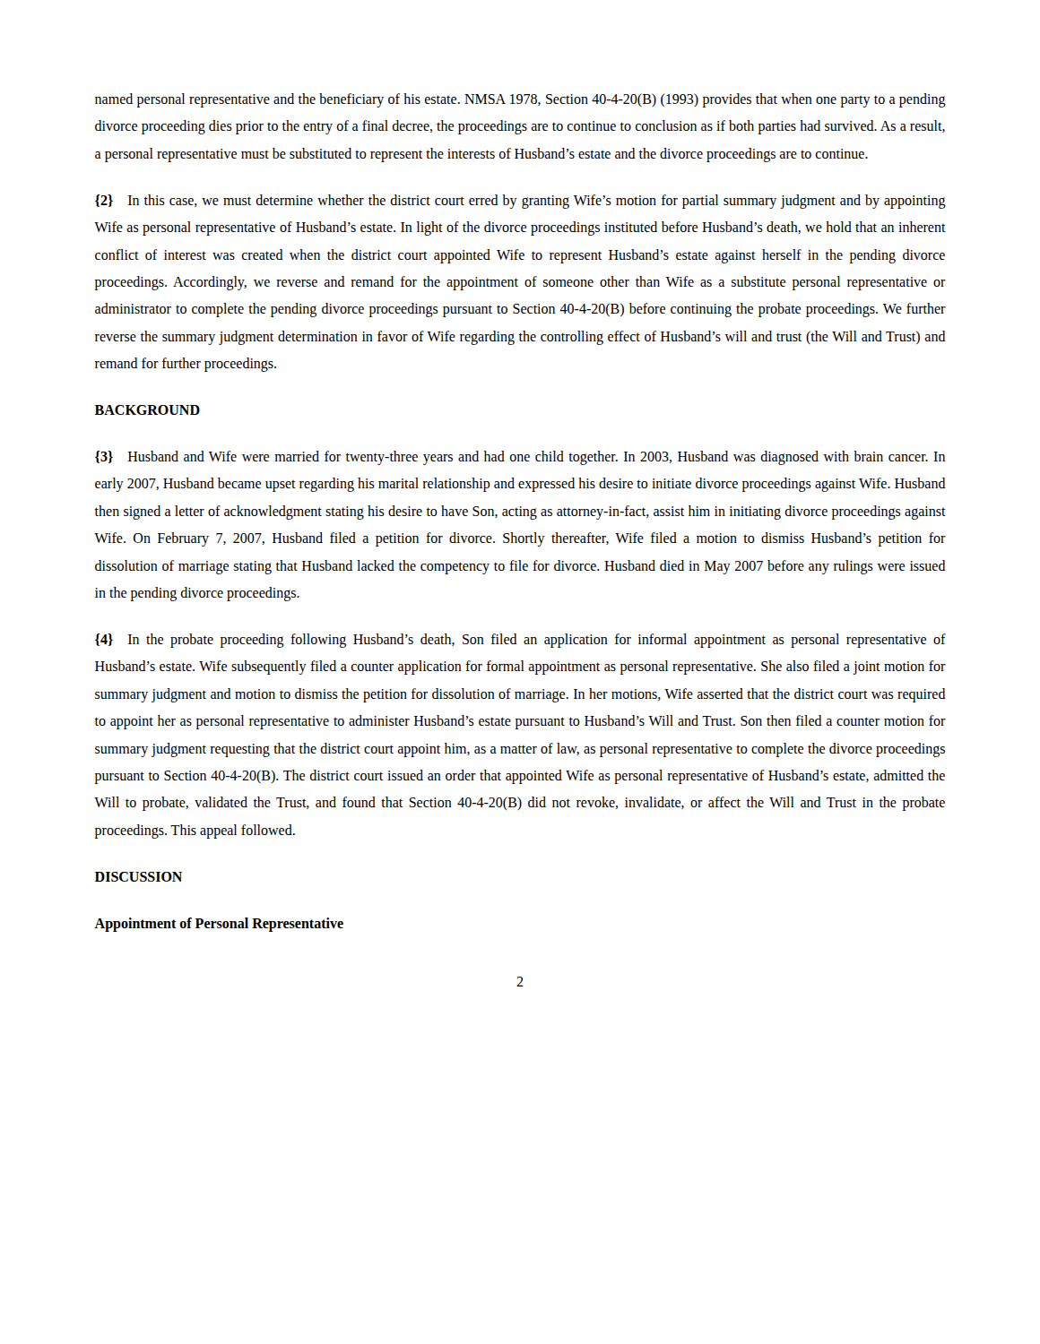named personal representative and the beneficiary of his estate. NMSA 1978, Section 40-4-20(B) (1993) provides that when one party to a pending divorce proceeding dies prior to the entry of a final decree, the proceedings are to continue to conclusion as if both parties had survived. As a result, a personal representative must be substituted to represent the interests of Husband’s estate and the divorce proceedings are to continue.
{2} In this case, we must determine whether the district court erred by granting Wife’s motion for partial summary judgment and by appointing Wife as personal representative of Husband’s estate. In light of the divorce proceedings instituted before Husband’s death, we hold that an inherent conflict of interest was created when the district court appointed Wife to represent Husband’s estate against herself in the pending divorce proceedings. Accordingly, we reverse and remand for the appointment of someone other than Wife as a substitute personal representative or administrator to complete the pending divorce proceedings pursuant to Section 40-4-20(B) before continuing the probate proceedings. We further reverse the summary judgment determination in favor of Wife regarding the controlling effect of Husband’s will and trust (the Will and Trust) and remand for further proceedings.
BACKGROUND
{3} Husband and Wife were married for twenty-three years and had one child together. In 2003, Husband was diagnosed with brain cancer. In early 2007, Husband became upset regarding his marital relationship and expressed his desire to initiate divorce proceedings against Wife. Husband then signed a letter of acknowledgment stating his desire to have Son, acting as attorney-in-fact, assist him in initiating divorce proceedings against Wife. On February 7, 2007, Husband filed a petition for divorce. Shortly thereafter, Wife filed a motion to dismiss Husband’s petition for dissolution of marriage stating that Husband lacked the competency to file for divorce. Husband died in May 2007 before any rulings were issued in the pending divorce proceedings.
{4} In the probate proceeding following Husband’s death, Son filed an application for informal appointment as personal representative of Husband’s estate. Wife subsequently filed a counter application for formal appointment as personal representative. She also filed a joint motion for summary judgment and motion to dismiss the petition for dissolution of marriage. In her motions, Wife asserted that the district court was required to appoint her as personal representative to administer Husband’s estate pursuant to Husband’s Will and Trust. Son then filed a counter motion for summary judgment requesting that the district court appoint him, as a matter of law, as personal representative to complete the divorce proceedings pursuant to Section 40-4-20(B). The district court issued an order that appointed Wife as personal representative of Husband’s estate, admitted the Will to probate, validated the Trust, and found that Section 40-4-20(B) did not revoke, invalidate, or affect the Will and Trust in the probate proceedings. This appeal followed.
DISCUSSION
Appointment of Personal Representative
2